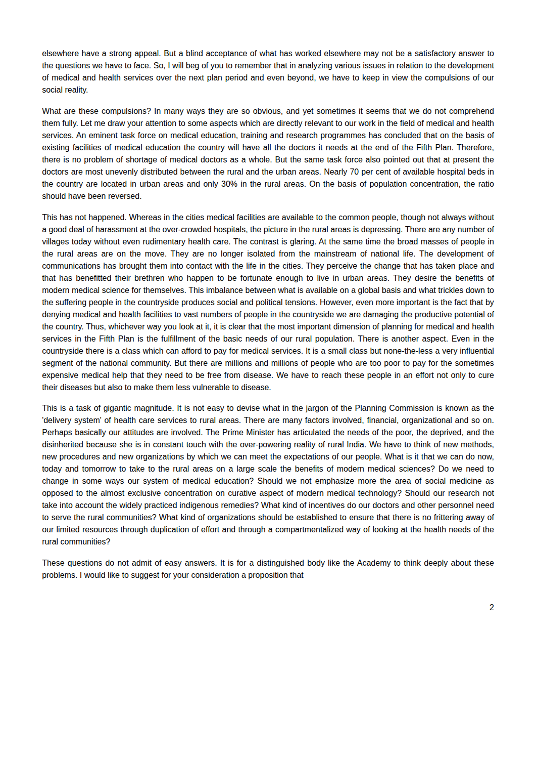elsewhere have a strong appeal. But a blind acceptance of what has worked elsewhere may not be a satisfactory answer to the questions we have to face. So, I will beg of you to remember that in analyzing various issues in relation to the development of medical and health services over the next plan period and even beyond, we have to keep in view the compulsions of our social reality.
What are these compulsions? In many ways they are so obvious, and yet sometimes it seems that we do not comprehend them fully. Let me draw your attention to some aspects which are directly relevant to our work in the field of medical and health services. An eminent task force on medical education, training and research programmes has concluded that on the basis of existing facilities of medical education the country will have all the doctors it needs at the end of the Fifth Plan. Therefore, there is no problem of shortage of medical doctors as a whole. But the same task force also pointed out that at present the doctors are most unevenly distributed between the rural and the urban areas. Nearly 70 per cent of available hospital beds in the country are located in urban areas and only 30% in the rural areas. On the basis of population concentration, the ratio should have been reversed.
This has not happened. Whereas in the cities medical facilities are available to the common people, though not always without a good deal of harassment at the over-crowded hospitals, the picture in the rural areas is depressing. There are any number of villages today without even rudimentary health care. The contrast is glaring. At the same time the broad masses of people in the rural areas are on the move. They are no longer isolated from the mainstream of national life. The development of communications has brought them into contact with the life in the cities. They perceive the change that has taken place and that has benefitted their brethren who happen to be fortunate enough to live in urban areas. They desire the benefits of modern medical science for themselves. This imbalance between what is available on a global basis and what trickles down to the suffering people in the countryside produces social and political tensions. However, even more important is the fact that by denying medical and health facilities to vast numbers of people in the countryside we are damaging the productive potential of the country. Thus, whichever way you look at it, it is clear that the most important dimension of planning for medical and health services in the Fifth Plan is the fulfillment of the basic needs of our rural population. There is another aspect. Even in the countryside there is a class which can afford to pay for medical services. It is a small class but none-the-less a very influential segment of the national community. But there are millions and millions of people who are too poor to pay for the sometimes expensive medical help that they need to be free from disease. We have to reach these people in an effort not only to cure their diseases but also to make them less vulnerable to disease.
This is a task of gigantic magnitude. It is not easy to devise what in the jargon of the Planning Commission is known as the 'delivery system' of health care services to rural areas. There are many factors involved, financial, organizational and so on. Perhaps basically our attitudes are involved. The Prime Minister has articulated the needs of the poor, the deprived, and the disinherited because she is in constant touch with the over-powering reality of rural India. We have to think of new methods, new procedures and new organizations by which we can meet the expectations of our people. What is it that we can do now, today and tomorrow to take to the rural areas on a large scale the benefits of modern medical sciences? Do we need to change in some ways our system of medical education? Should we not emphasize more the area of social medicine as opposed to the almost exclusive concentration on curative aspect of modern medical technology? Should our research not take into account the widely practiced indigenous remedies? What kind of incentives do our doctors and other personnel need to serve the rural communities? What kind of organizations should be established to ensure that there is no frittering away of our limited resources through duplication of effort and through a compartmentalized way of looking at the health needs of the rural communities?
These questions do not admit of easy answers. It is for a distinguished body like the Academy to think deeply about these problems. I would like to suggest for your consideration a proposition that
2